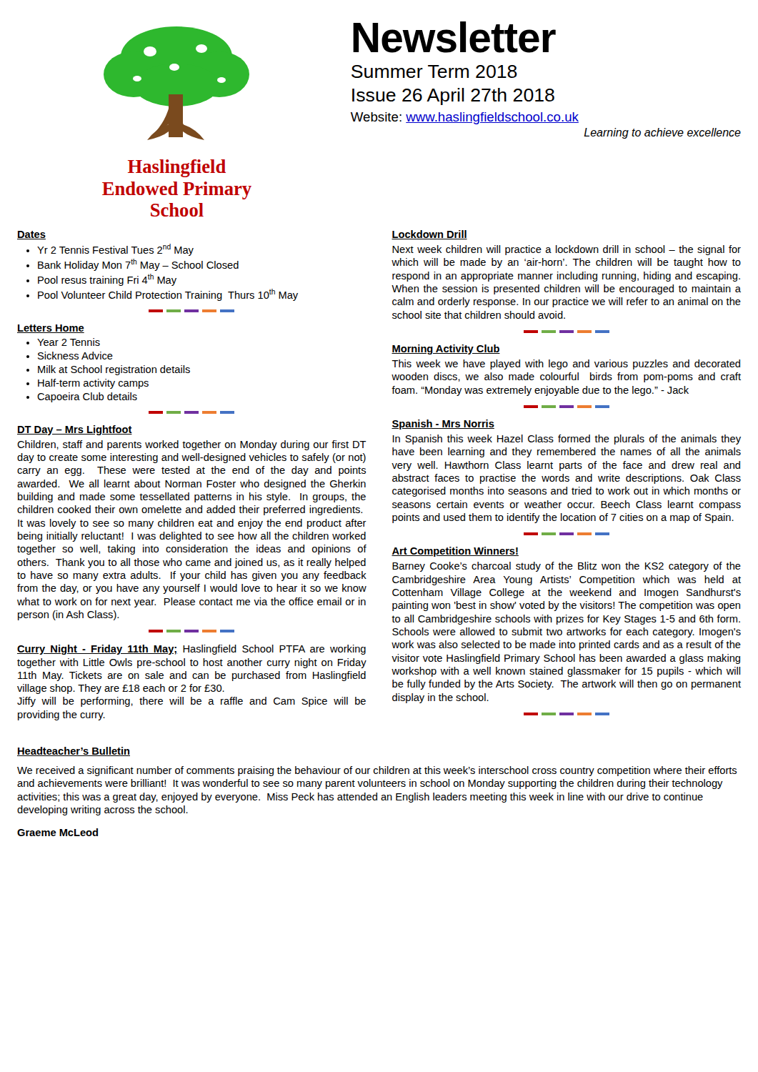Haslingfield
Endowed Primary
School
Newsletter
Summer Term 2018
Issue 26 April 27th 2018
Website: www.haslingfieldschool.co.uk
Learning to achieve excellence
Dates
Yr 2 Tennis Festival Tues 2nd May
Bank Holiday Mon 7th May – School Closed
Pool resus training Fri 4th May
Pool Volunteer Child Protection Training Thurs 10th May
Letters Home
Year 2 Tennis
Sickness Advice
Milk at School registration details
Half-term activity camps
Capoeira Club details
DT Day – Mrs Lightfoot
Children, staff and parents worked together on Monday during our first DT day to create some interesting and well-designed vehicles to safely (or not) carry an egg. These were tested at the end of the day and points awarded. We all learnt about Norman Foster who designed the Gherkin building and made some tessellated patterns in his style. In groups, the children cooked their own omelette and added their preferred ingredients. It was lovely to see so many children eat and enjoy the end product after being initially reluctant! I was delighted to see how all the children worked together so well, taking into consideration the ideas and opinions of others. Thank you to all those who came and joined us, as it really helped to have so many extra adults. If your child has given you any feedback from the day, or you have any yourself I would love to hear it so we know what to work on for next year. Please contact me via the office email or in person (in Ash Class).
Curry Night - Friday 11th May; Haslingfield School PTFA are working together with Little Owls pre-school to host another curry night on Friday 11th May. Tickets are on sale and can be purchased from Haslingfield village shop. They are £18 each or 2 for £30.
Jiffy will be performing, there will be a raffle and Cam Spice will be providing the curry.
Lockdown Drill
Next week children will practice a lockdown drill in school – the signal for which will be made by an ‘air-horn’. The children will be taught how to respond in an appropriate manner including running, hiding and escaping. When the session is presented children will be encouraged to maintain a calm and orderly response. In our practice we will refer to an animal on the school site that children should avoid.
Morning Activity Club
This week we have played with lego and various puzzles and decorated wooden discs, we also made colourful birds from pom-poms and craft foam. “Monday was extremely enjoyable due to the lego.” - Jack
Spanish - Mrs Norris
In Spanish this week Hazel Class formed the plurals of the animals they have been learning and they remembered the names of all the animals very well. Hawthorn Class learnt parts of the face and drew real and abstract faces to practise the words and write descriptions. Oak Class categorised months into seasons and tried to work out in which months or seasons certain events or weather occur. Beech Class learnt compass points and used them to identify the location of 7 cities on a map of Spain.
Art Competition Winners!
Barney Cooke’s charcoal study of the Blitz won the KS2 category of the Cambridgeshire Area Young Artists’ Competition which was held at Cottenham Village College at the weekend and Imogen Sandhurst's painting won 'best in show' voted by the visitors! The competition was open to all Cambridgeshire schools with prizes for Key Stages 1-5 and 6th form. Schools were allowed to submit two artworks for each category. Imogen's work was also selected to be made into printed cards and as a result of the visitor vote Haslingfield Primary School has been awarded a glass making workshop with a well known stained glassmaker for 15 pupils - which will be fully funded by the Arts Society. The artwork will then go on permanent display in the school.
Headteacher’s Bulletin
We received a significant number of comments praising the behaviour of our children at this week’s interschool cross country competition where their efforts and achievements were brilliant! It was wonderful to see so many parent volunteers in school on Monday supporting the children during their technology activities; this was a great day, enjoyed by everyone. Miss Peck has attended an English leaders meeting this week in line with our drive to continue developing writing across the school.
Graeme McLeod